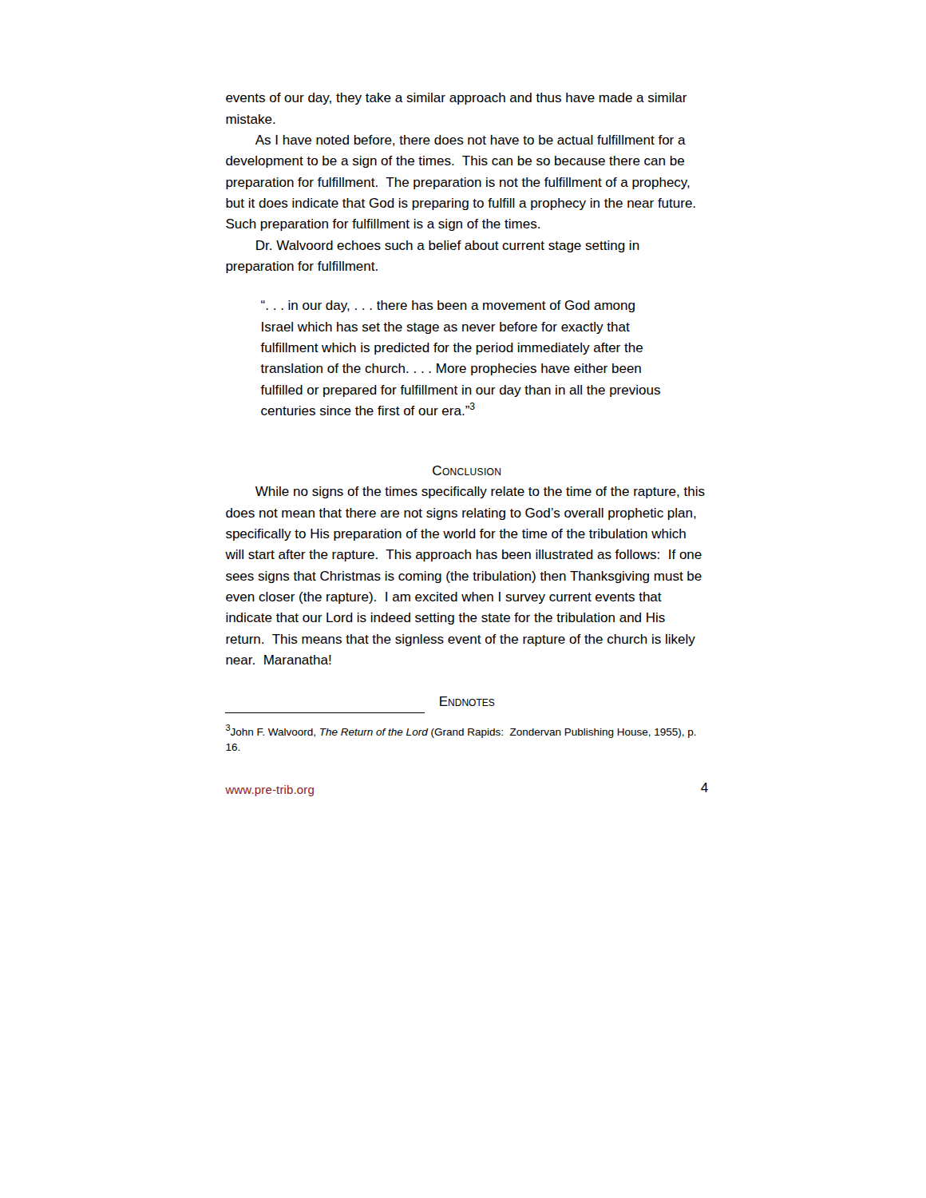events of our day, they take a similar approach and thus have made a similar mistake.
As I have noted before, there does not have to be actual fulfillment for a development to be a sign of the times. This can be so because there can be preparation for fulfillment. The preparation is not the fulfillment of a prophecy, but it does indicate that God is preparing to fulfill a prophecy in the near future. Such preparation for fulfillment is a sign of the times.
Dr. Walvoord echoes such a belief about current stage setting in preparation for fulfillment.
“. . . in our day, . . . there has been a movement of God among Israel which has set the stage as never before for exactly that fulfillment which is predicted for the period immediately after the translation of the church. . . . More prophecies have either been fulfilled or prepared for fulfillment in our day than in all the previous centuries since the first of our era.”3
Conclusion
While no signs of the times specifically relate to the time of the rapture, this does not mean that there are not signs relating to God’s overall prophetic plan, specifically to His preparation of the world for the time of the tribulation which will start after the rapture. This approach has been illustrated as follows: If one sees signs that Christmas is coming (the tribulation) then Thanksgiving must be even closer (the rapture). I am excited when I survey current events that indicate that our Lord is indeed setting the state for the tribulation and His return. This means that the signless event of the rapture of the church is likely near. Maranatha!
Endnotes
3 John F. Walvoord, The Return of the Lord (Grand Rapids: Zondervan Publishing House, 1955), p. 16.
www.pre-trib.org 4